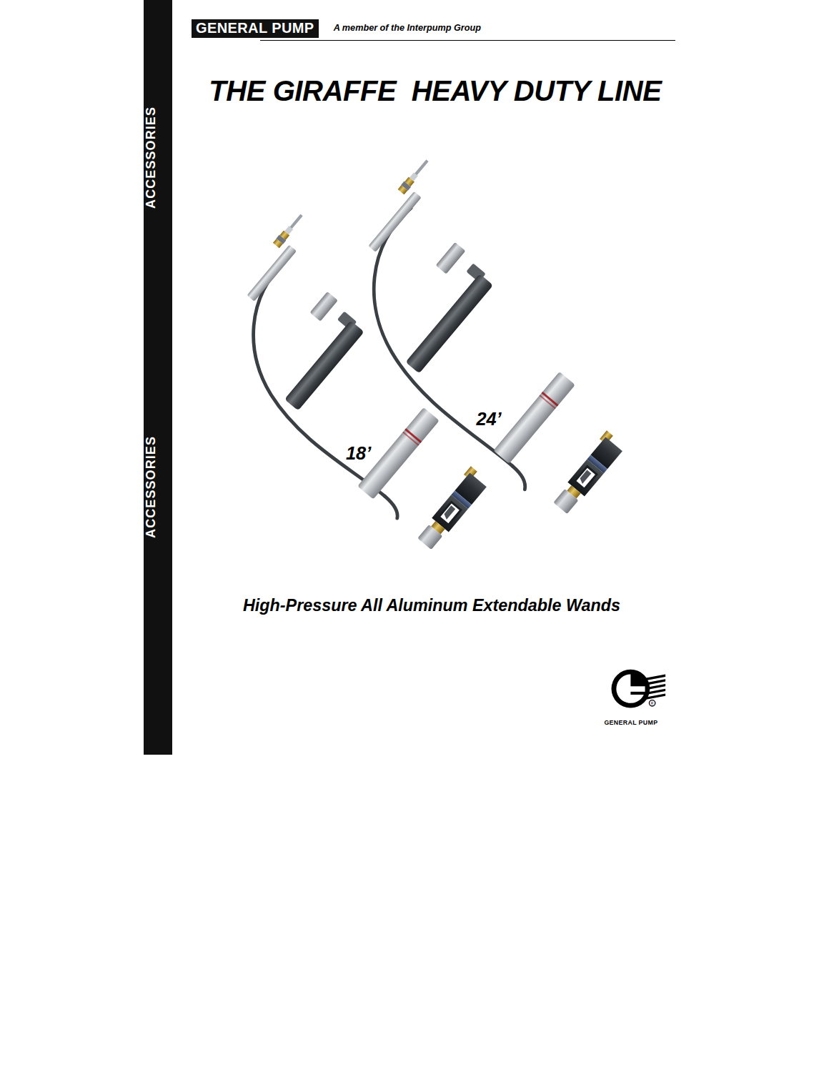ACCESSORIES
ACCESSORIES
GENERAL PUMP A member of the Interpump Group
THE GIRAFFE HEAVY DUTY LINE
18’
24’
High-Pressure All Aluminum Extendable Wands
R
GENERAL PUMP